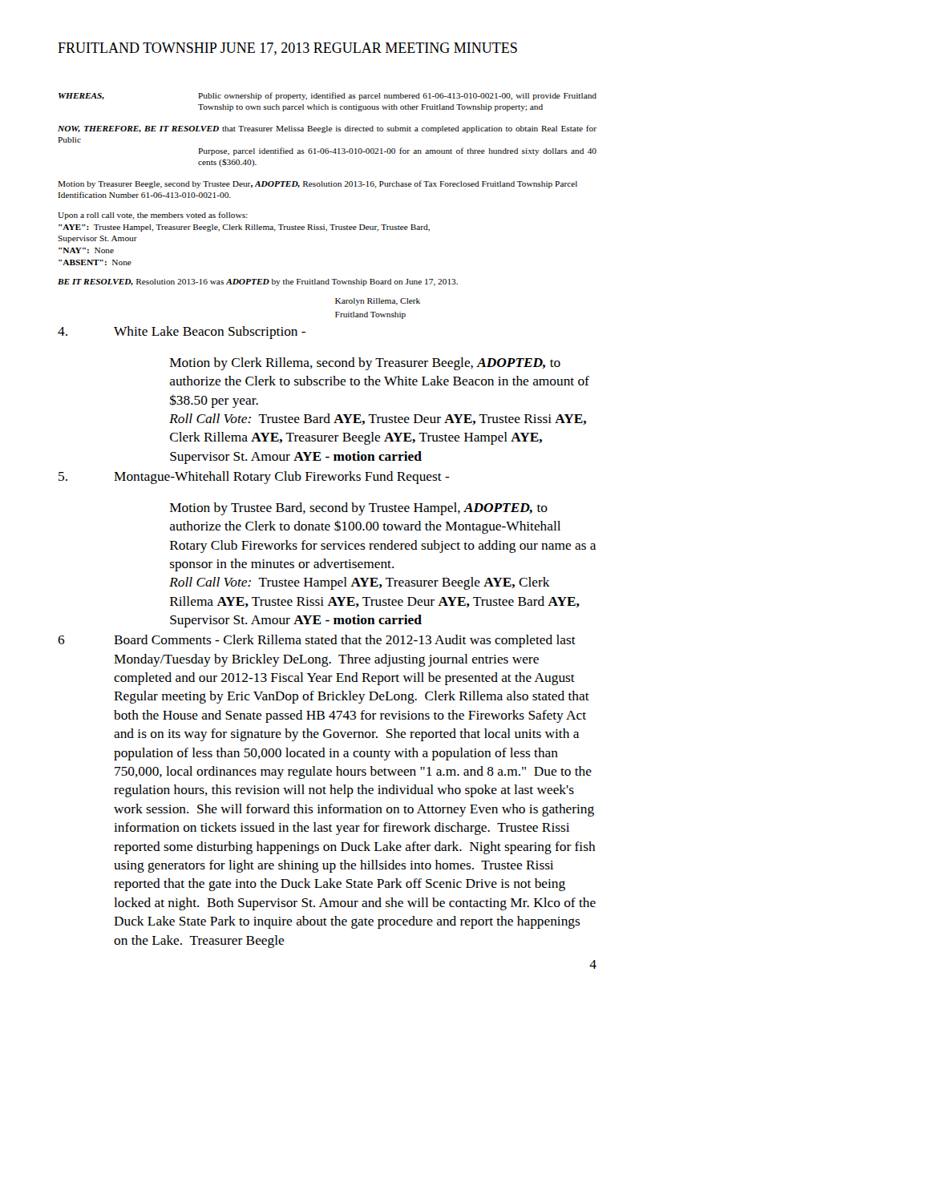FRUITLAND TOWNSHIP JUNE 17, 2013 REGULAR MEETING MINUTES
WHEREAS,
Public ownership of property, identified as parcel numbered 61-06-413-010-0021-00, will provide Fruitland Township to own such parcel which is contiguous with other Fruitland Township property; and
NOW, THEREFORE, BE IT RESOLVED that Treasurer Melissa Beegle is directed to submit a completed application to obtain Real Estate for Public
Purpose, parcel identified as 61-06-413-010-0021-00 for an amount of three hundred sixty dollars and 40 cents ($360.40).
Motion by Treasurer Beegle, second by Trustee Deur, ADOPTED, Resolution 2013-16, Purchase of Tax Foreclosed Fruitland Township Parcel Identification Number 61-06-413-010-0021-00.
Upon a roll call vote, the members voted as follows:
"AYE": Trustee Hampel, Treasurer Beegle, Clerk Rillema, Trustee Rissi, Trustee Deur, Trustee Bard,
Supervisor St. Amour
"NAY": None
"ABSENT": None
BE IT RESOLVED, Resolution 2013-16 was ADOPTED by the Fruitland Township Board on June 17, 2013.
Karolyn Rillema, Clerk
Fruitland Township
4.
White Lake Beacon Subscription -
Motion by Clerk Rillema, second by Treasurer Beegle, ADOPTED, to authorize the Clerk to subscribe to the White Lake Beacon in the amount of $38.50 per year.
Roll Call Vote: Trustee Bard AYE, Trustee Deur AYE, Trustee Rissi AYE, Clerk Rillema AYE, Treasurer Beegle AYE, Trustee Hampel AYE, Supervisor St. Amour AYE - motion carried
5.
Montague-Whitehall Rotary Club Fireworks Fund Request -
Motion by Trustee Bard, second by Trustee Hampel, ADOPTED, to authorize the Clerk to donate $100.00 toward the Montague-Whitehall Rotary Club Fireworks for services rendered subject to adding our name as a sponsor in the minutes or advertisement.
Roll Call Vote: Trustee Hampel AYE, Treasurer Beegle AYE, Clerk Rillema AYE, Trustee Rissi AYE, Trustee Deur AYE, Trustee Bard AYE, Supervisor St. Amour AYE - motion carried
6
Board Comments - Clerk Rillema stated that the 2012-13 Audit was completed last Monday/Tuesday by Brickley DeLong. Three adjusting journal entries were completed and our 2012-13 Fiscal Year End Report will be presented at the August Regular meeting by Eric VanDop of Brickley DeLong. Clerk Rillema also stated that both the House and Senate passed HB 4743 for revisions to the Fireworks Safety Act and is on its way for signature by the Governor. She reported that local units with a population of less than 50,000 located in a county with a population of less than 750,000, local ordinances may regulate hours between "1 a.m. and 8 a.m." Due to the regulation hours, this revision will not help the individual who spoke at last week's work session. She will forward this information on to Attorney Even who is gathering information on tickets issued in the last year for firework discharge. Trustee Rissi reported some disturbing happenings on Duck Lake after dark. Night spearing for fish using generators for light are shining up the hillsides into homes. Trustee Rissi reported that the gate into the Duck Lake State Park off Scenic Drive is not being locked at night. Both Supervisor St. Amour and she will be contacting Mr. Klco of the Duck Lake State Park to inquire about the gate procedure and report the happenings on the Lake. Treasurer Beegle
4